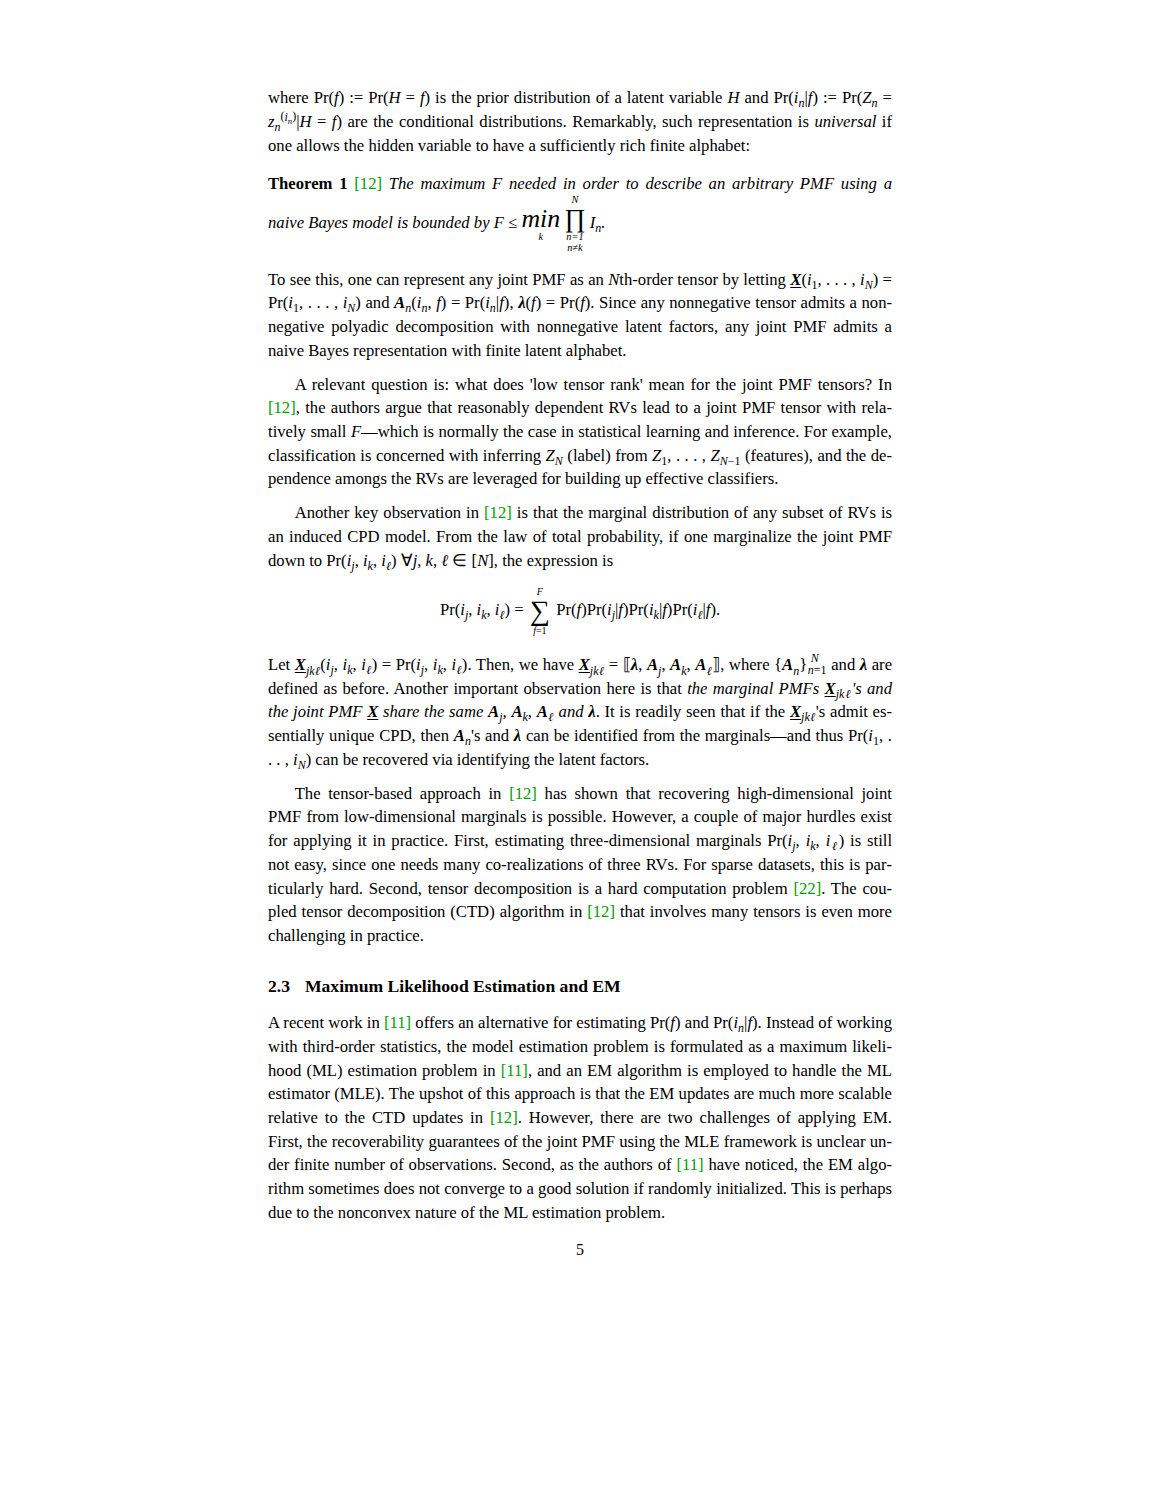where Pr(f) := Pr(H = f) is the prior distribution of a latent variable H and Pr(in|f) := Pr(Zn = zn(in)|H = f) are the conditional distributions. Remarkably, such representation is universal if one allows the hidden variable to have a sufficiently rich finite alphabet:
Theorem 1 [12] The maximum F needed in order to describe an arbitrary PMF using a naive Bayes model is bounded by F ≤ min k N∏n=1
n≠k In.
To see this, one can represent any joint PMF as an Nth-order tensor by letting X(i1, . . . , iN) = Pr(i1, . . . , iN) and An(in, f) = Pr(in|f), λ(f) = Pr(f). Since any nonnegative tensor admits a nonnegative polyadic decomposition with nonnegative latent factors, any joint PMF admits a naive Bayes representation with finite latent alphabet.
A relevant question is: what does 'low tensor rank' mean for the joint PMF tensors? In [12], the authors argue that reasonably dependent RVs lead to a joint PMF tensor with relatively small F—which is normally the case in statistical learning and inference. For example, classification is concerned with inferring ZN (label) from Z1, . . . , ZN−1 (features), and the dependence amongs the RVs are leveraged for building up effective classifiers.
Another key observation in [12] is that the marginal distribution of any subset of RVs is an induced CPD model. From the law of total probability, if one marginalize the joint PMF down to Pr(ij, ik, iℓ) ∀j, k, ℓ ∈ [N], the expression is
Pr(ij, ik, iℓ) = F∑f=1 Pr(f)Pr(ij|f)Pr(ik|f)Pr(iℓ|f).
Let Xjkℓ(ij, ik, iℓ) = Pr(ij, ik, iℓ). Then, we have Xjkℓ = λ, Aj, Ak, Aℓ , where {An} N
n=1 and λ are defined as before. Another important observation here is that the marginal PMFs Xjkℓ's and the joint PMF X share the same Aj, Ak, Aℓ and λ. It is readily seen that if the Xjkℓ's admit essentially unique CPD, then An's and λ can be identified from the marginals—and thus Pr(i1, . . . , iN) can be recovered via identifying the latent factors.
The tensor-based approach in [12] has shown that recovering high-dimensional joint PMF from low-dimensional marginals is possible. However, a couple of major hurdles exist for applying it in practice. First, estimating three-dimensional marginals Pr(ij, ik, iℓ) is still not easy, since one needs many co-realizations of three RVs. For sparse datasets, this is particularly hard. Second, tensor decomposition is a hard computation problem [22]. The coupled tensor decomposition (CTD) algorithm in [12] that involves many tensors is even more challenging in practice.
2.3 Maximum Likelihood Estimation and EM
A recent work in [11] offers an alternative for estimating Pr(f) and Pr(in|f). Instead of working with third-order statistics, the model estimation problem is formulated as a maximum likelihood (ML) estimation problem in [11], and an EM algorithm is employed to handle the ML estimator (MLE). The upshot of this approach is that the EM updates are much more scalable relative to the CTD updates in [12]. However, there are two challenges of applying EM. First, the recoverability guarantees of the joint PMF using the MLE framework is unclear under finite number of observations. Second, as the authors of [11] have noticed, the EM algorithm sometimes does not converge to a good solution if randomly initialized. This is perhaps due to the nonconvex nature of the ML estimation problem.
5